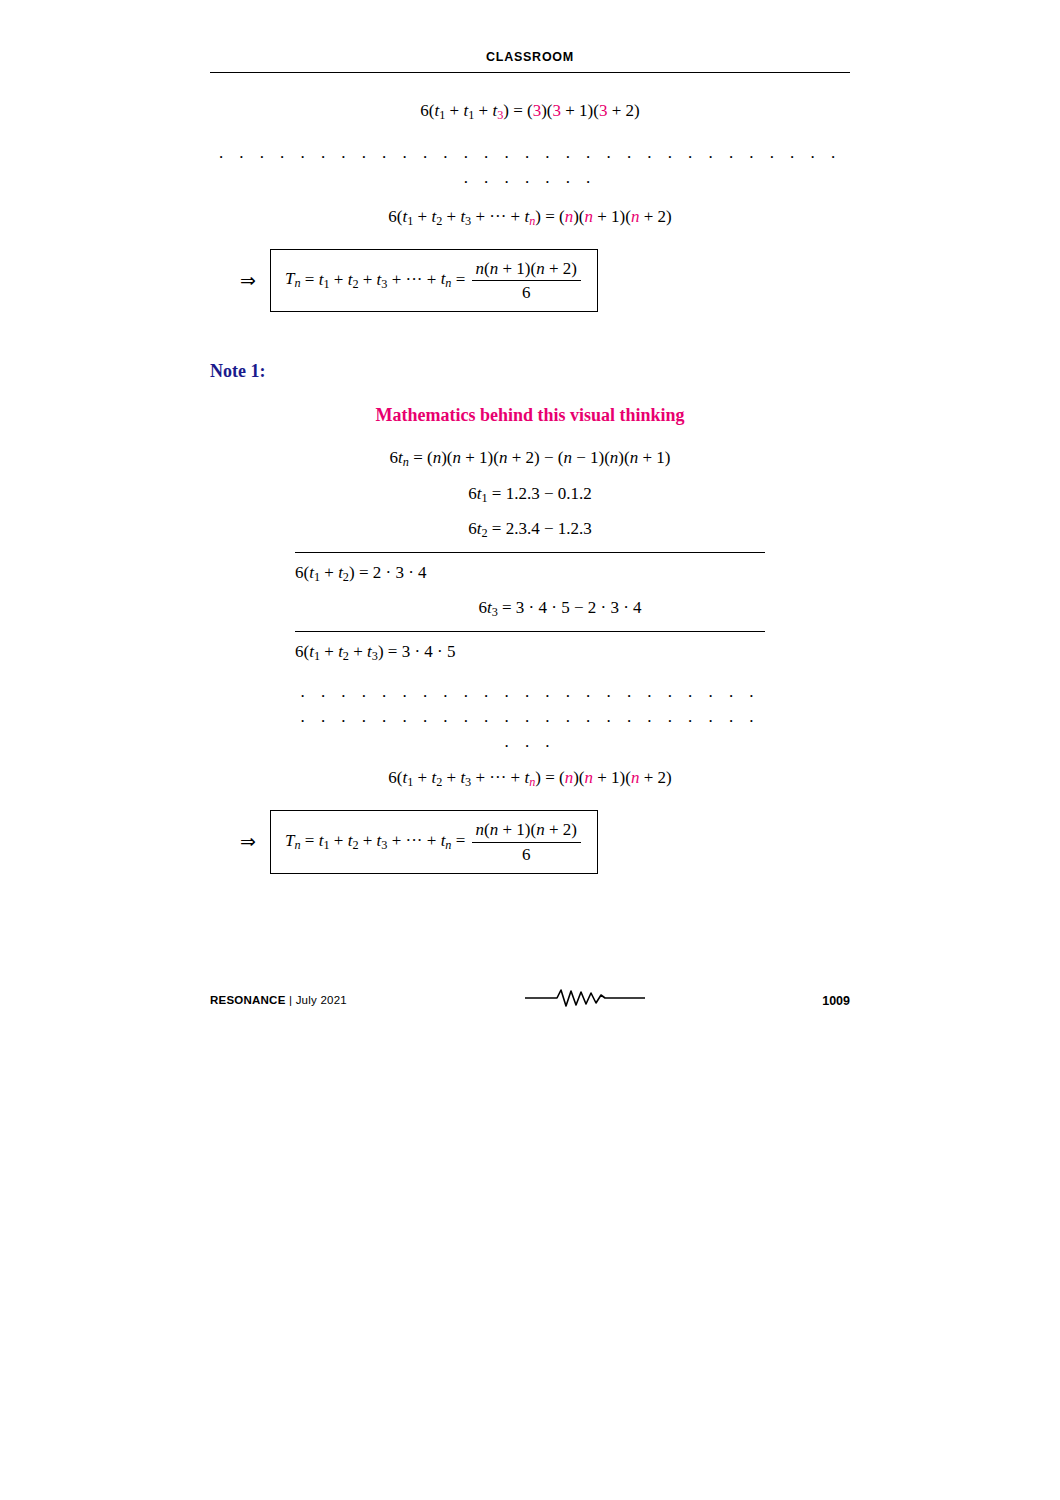CLASSROOM
6(t1 + t1 + t3) = (3)(3 + 1)(3 + 2)
. . . . . . . . . . . . . . . . . . . . . . . . . . . . . . . . . . . . . .
6(t1 + t2 + t3 + ··· + tn) = (n)(n + 1)(n + 2)
⇒ Tn = t1 + t2 + t3 + ··· + tn = n(n + 1)(n + 2) 6
Note 1:
Mathematics behind this visual thinking
6tn = (n)(n + 1)(n + 2) − (n − 1)(n)(n + 1)
6t1 = 1.2.3 − 0.1.2
6t2 = 2.3.4 − 1.2.3
6(t1 + t2) = 2 · 3 · 4
6t3 = 3 · 4 · 5 − 2 · 3 · 4
6(t1 + t2 + t3) = 3 · 4 · 5
. . . . . . . . . . . . . . . . . . . . . . . . . . . . . . . . . . . . . . . . . . . . . . . . .
6(t1 + t2 + t3 + ··· + tn) = (n)(n + 1)(n + 2)
⇒ Tn = t1 + t2 + t3 + ··· + tn = n(n + 1)(n + 2) 6
RESONANCE | July 2021
1009